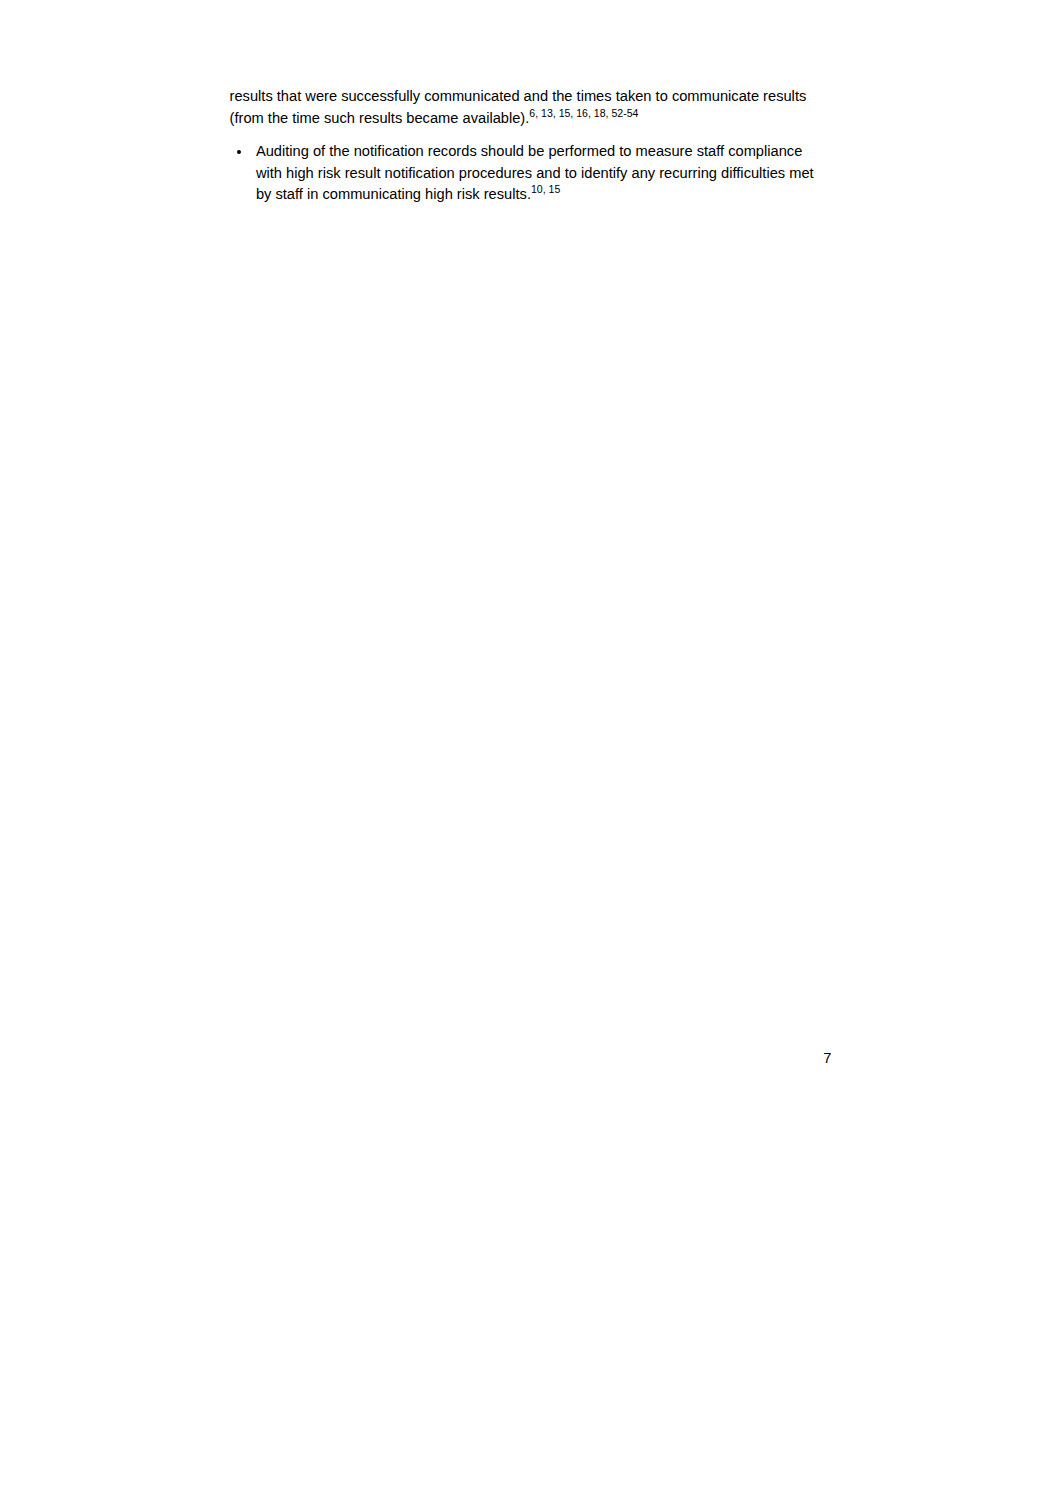results that were successfully communicated and the times taken to communicate results (from the time such results became available).6, 13, 15, 16, 18, 52-54
Auditing of the notification records should be performed to measure staff compliance with high risk result notification procedures and to identify any recurring difficulties met by staff in communicating high risk results.10, 15
7